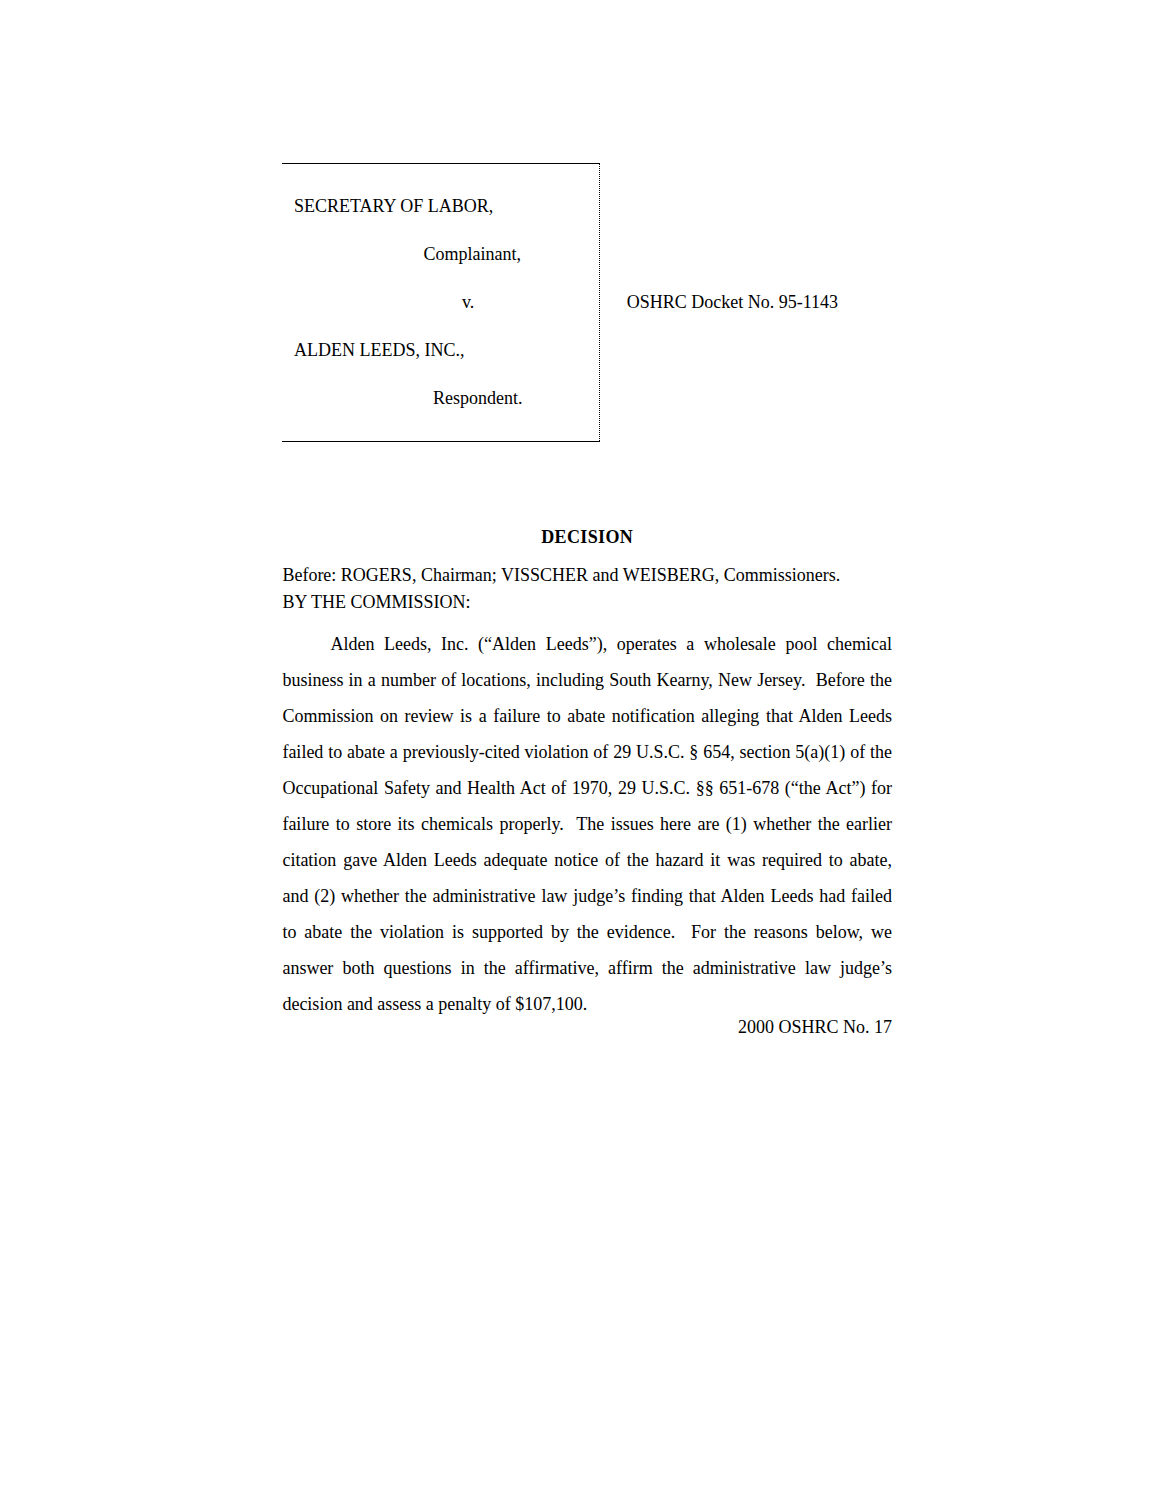SECRETARY OF LABOR,
Complainant,
v.
ALDEN LEEDS, INC.,
Respondent.
OSHRC Docket No. 95-1143
DECISION
Before: ROGERS, Chairman; VISSCHER and WEISBERG, Commissioners.
BY THE COMMISSION:
Alden Leeds, Inc. (“Alden Leeds”), operates a wholesale pool chemical business in a number of locations, including South Kearny, New Jersey. Before the Commission on review is a failure to abate notification alleging that Alden Leeds failed to abate a previously-cited violation of 29 U.S.C. § 654, section 5(a)(1) of the Occupational Safety and Health Act of 1970, 29 U.S.C. §§ 651-678 (“the Act”) for failure to store its chemicals properly. The issues here are (1) whether the earlier citation gave Alden Leeds adequate notice of the hazard it was required to abate, and (2) whether the administrative law judge’s finding that Alden Leeds had failed to abate the violation is supported by the evidence. For the reasons below, we answer both questions in the affirmative, affirm the administrative law judge’s decision and assess a penalty of $107,100.
2000 OSHRC No. 17